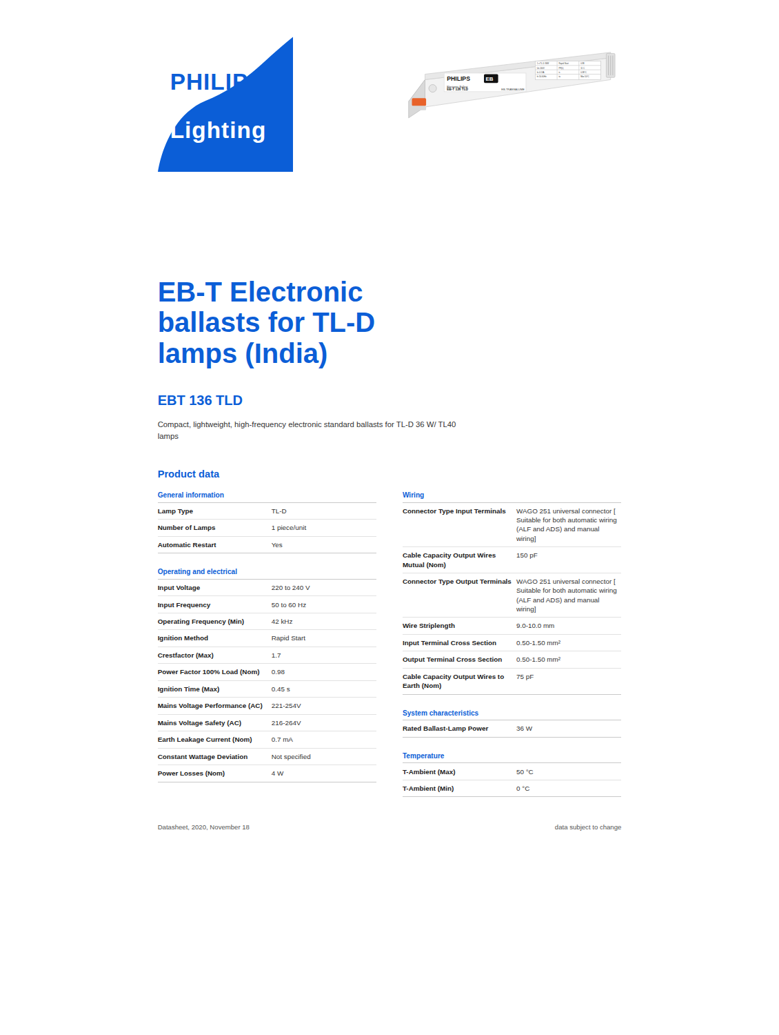PHILIPS Lighting
PHILIPS EB Electronic Ballast EB-T 136 TLD EB-TRANSALUME 1 x TL-D 36W Rapid Start 0.98 Un 240V PF(λ) 11 C In 0.13A tc 0.38°C fn 50-60Hz ta Max 50°C
EB-T Electronic ballasts for TL-D lamps (India)
EBT 136 TLD
Compact, lightweight, high-frequency electronic standard ballasts for TL-D 36 W/ TL40 lamps
Product data
General information
| Lamp Type | TL-D |
| Number of Lamps | 1 piece/unit |
| Automatic Restart | Yes |
Operating and electrical
| Input Voltage | 220 to 240 V |
| Input Frequency | 50 to 60 Hz |
| Operating Frequency (Min) | 42 kHz |
| Ignition Method | Rapid Start |
| Crestfactor (Max) | 1.7 |
| Power Factor 100% Load (Nom) | 0.98 |
| Ignition Time (Max) | 0.45 s |
| Mains Voltage Performance (AC) | 221-254V |
| Mains Voltage Safety (AC) | 216-264V |
| Earth Leakage Current (Nom) | 0.7 mA |
| Constant Wattage Deviation | Not specified |
| Power Losses (Nom) | 4 W |
Wiring
| Connector Type Input Terminals | WAGO 251 universal connector [ Suitable for both automatic wiring (ALF and ADS) and manual wiring] |
| Cable Capacity Output Wires Mutual (Nom) | 150 pF |
| Connector Type Output Terminals | WAGO 251 universal connector [ Suitable for both automatic wiring (ALF and ADS) and manual wiring] |
| Wire Striplength | 9.0-10.0 mm |
| Input Terminal Cross Section | 0.50-1.50 mm² |
| Output Terminal Cross Section | 0.50-1.50 mm² |
| Cable Capacity Output Wires to Earth (Nom) | 75 pF |
System characteristics
| Rated Ballast-Lamp Power | 36 W |
Temperature
| T-Ambient (Max) | 50 °C |
| T-Ambient (Min) | 0 °C |
Datasheet, 2020, November 18
data subject to change